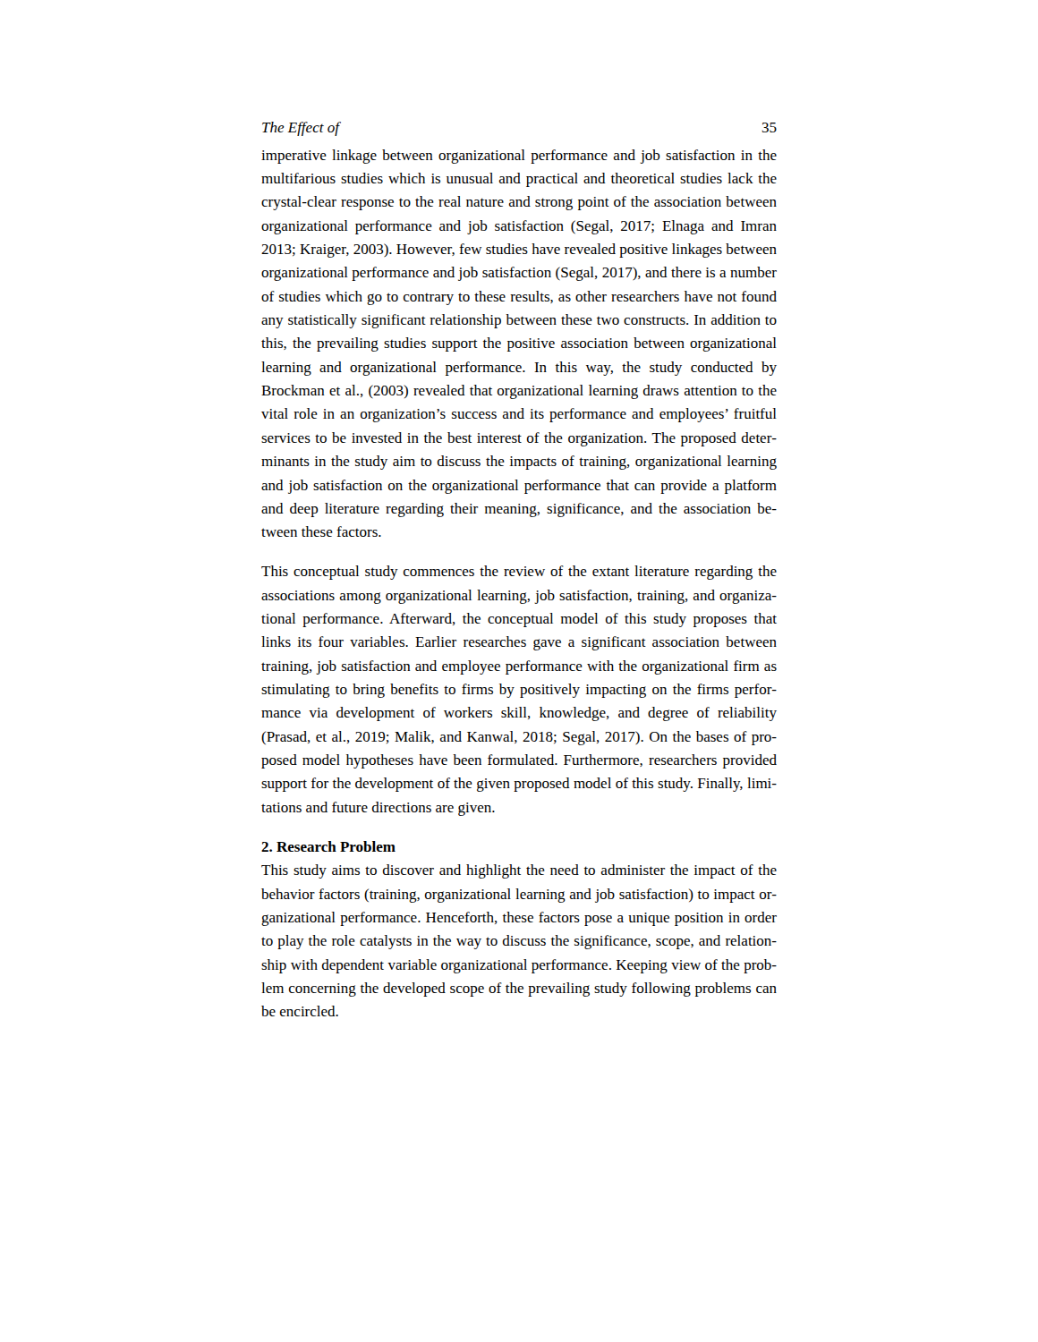The Effect of 35
imperative linkage between organizational performance and job satisfaction in the multifarious studies which is unusual and practical and theoretical studies lack the crystal-clear response to the real nature and strong point of the association between organizational performance and job satisfaction (Segal, 2017; Elnaga and Imran 2013; Kraiger, 2003). However, few studies have revealed positive linkages between organizational performance and job satisfaction (Segal, 2017), and there is a number of studies which go to contrary to these results, as other researchers have not found any statistically significant relationship between these two constructs. In addition to this, the prevailing studies support the positive association between organizational learning and organizational performance. In this way, the study conducted by Brockman et al., (2003) revealed that organizational learning draws attention to the vital role in an organization’s success and its performance and employees’ fruitful services to be invested in the best interest of the organization. The proposed determinants in the study aim to discuss the impacts of training, organizational learning and job satisfaction on the organizational performance that can provide a platform and deep literature regarding their meaning, significance, and the association between these factors.
This conceptual study commences the review of the extant literature regarding the associations among organizational learning, job satisfaction, training, and organizational performance. Afterward, the conceptual model of this study proposes that links its four variables. Earlier researches gave a significant association between training, job satisfaction and employee performance with the organizational firm as stimulating to bring benefits to firms by positively impacting on the firms performance via development of workers skill, knowledge, and degree of reliability (Prasad, et al., 2019; Malik, and Kanwal, 2018; Segal, 2017). On the bases of proposed model hypotheses have been formulated. Furthermore, researchers provided support for the development of the given proposed model of this study. Finally, limitations and future directions are given.
2. Research Problem
This study aims to discover and highlight the need to administer the impact of the behavior factors (training, organizational learning and job satisfaction) to impact organizational performance. Henceforth, these factors pose a unique position in order to play the role catalysts in the way to discuss the significance, scope, and relationship with dependent variable organizational performance. Keeping view of the problem concerning the developed scope of the prevailing study following problems can be encircled.